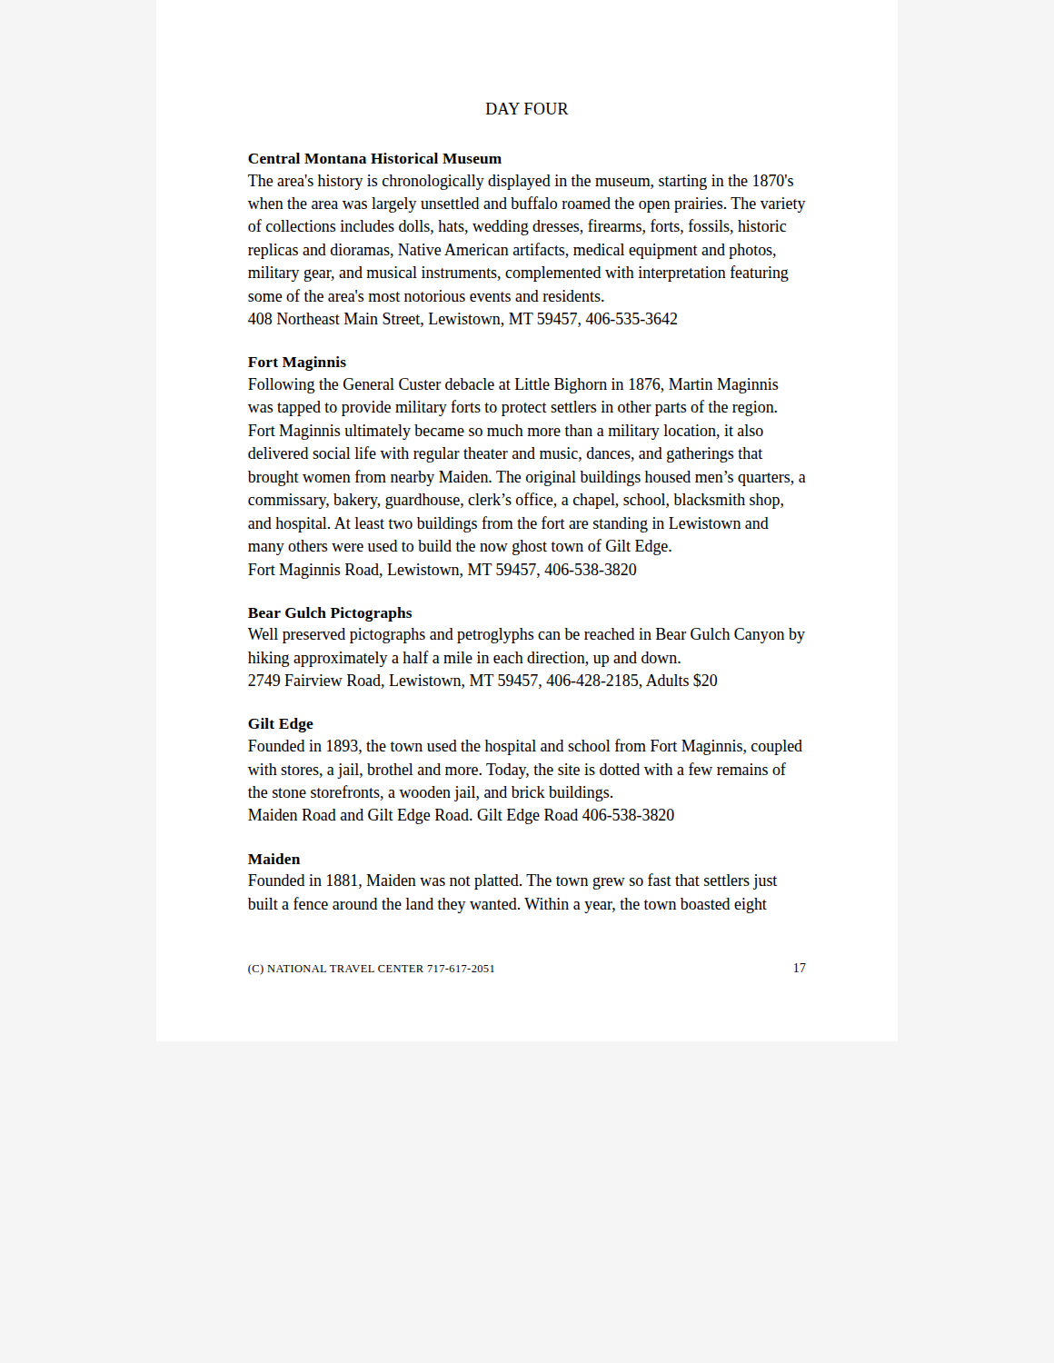DAY FOUR
Central Montana Historical Museum
The area's history is chronologically displayed in the museum, starting in the 1870's when the area was largely unsettled and buffalo roamed the open prairies. The variety of collections includes dolls, hats, wedding dresses, firearms, forts, fossils, historic replicas and dioramas, Native American artifacts, medical equipment and photos, military gear, and musical instruments, complemented with interpretation featuring some of the area's most notorious events and residents.
408 Northeast Main Street, Lewistown, MT 59457, 406-535-3642
Fort Maginnis
Following the General Custer debacle at Little Bighorn in 1876, Martin Maginnis was tapped to provide military forts to protect settlers in other parts of the region. Fort Maginnis ultimately became so much more than a military location, it also delivered social life with regular theater and music, dances, and gatherings that brought women from nearby Maiden. The original buildings housed men’s quarters, a commissary, bakery, guardhouse, clerk’s office, a chapel, school, blacksmith shop, and hospital. At least two buildings from the fort are standing in Lewistown and many others were used to build the now ghost town of Gilt Edge.
Fort Maginnis Road, Lewistown, MT 59457, 406-538-3820
Bear Gulch Pictographs
Well preserved pictographs and petroglyphs can be reached in Bear Gulch Canyon by hiking approximately a half a mile in each direction, up and down.
2749 Fairview Road, Lewistown, MT 59457, 406-428-2185, Adults $20
Gilt Edge
Founded in 1893, the town used the hospital and school from Fort Maginnis, coupled with stores, a jail, brothel and more. Today, the site is dotted with a few remains of the stone storefronts, a wooden jail, and brick buildings.
Maiden Road and Gilt Edge Road. Gilt Edge Road 406-538-3820
Maiden
Founded in 1881, Maiden was not platted. The town grew so fast that settlers just built a fence around the land they wanted. Within a year, the town boasted eight
(C) National Travel Center 717-617-2051 17